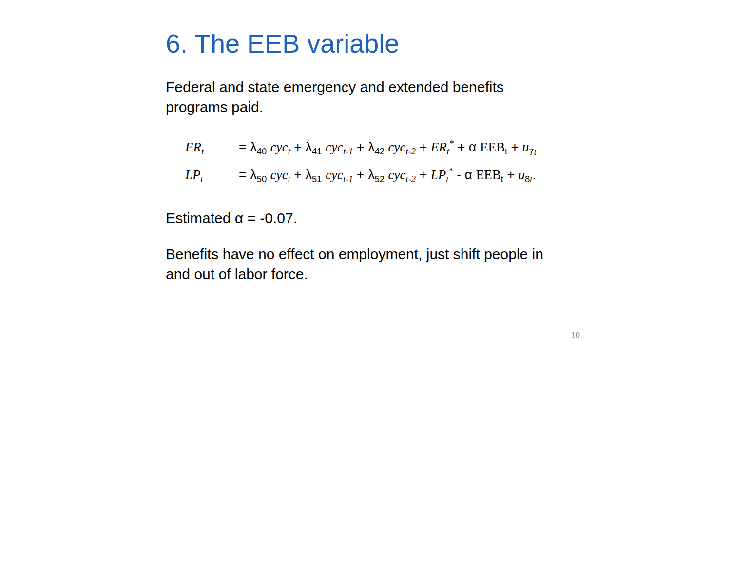6. The EEB variable
Federal and state emergency and extended benefits programs paid.
ERt= λ40 cyct + λ41 cyct-1 + λ42 cyct-2 + ERt* + α EEBt + u7t LPt= λ50 cyct + λ51 cyct-1 + λ52 cyct-2 + LPt* - α EEBt + u8t.
Estimated α = -0.07.
Benefits have no effect on employment, just shift people in and out of labor force.
10